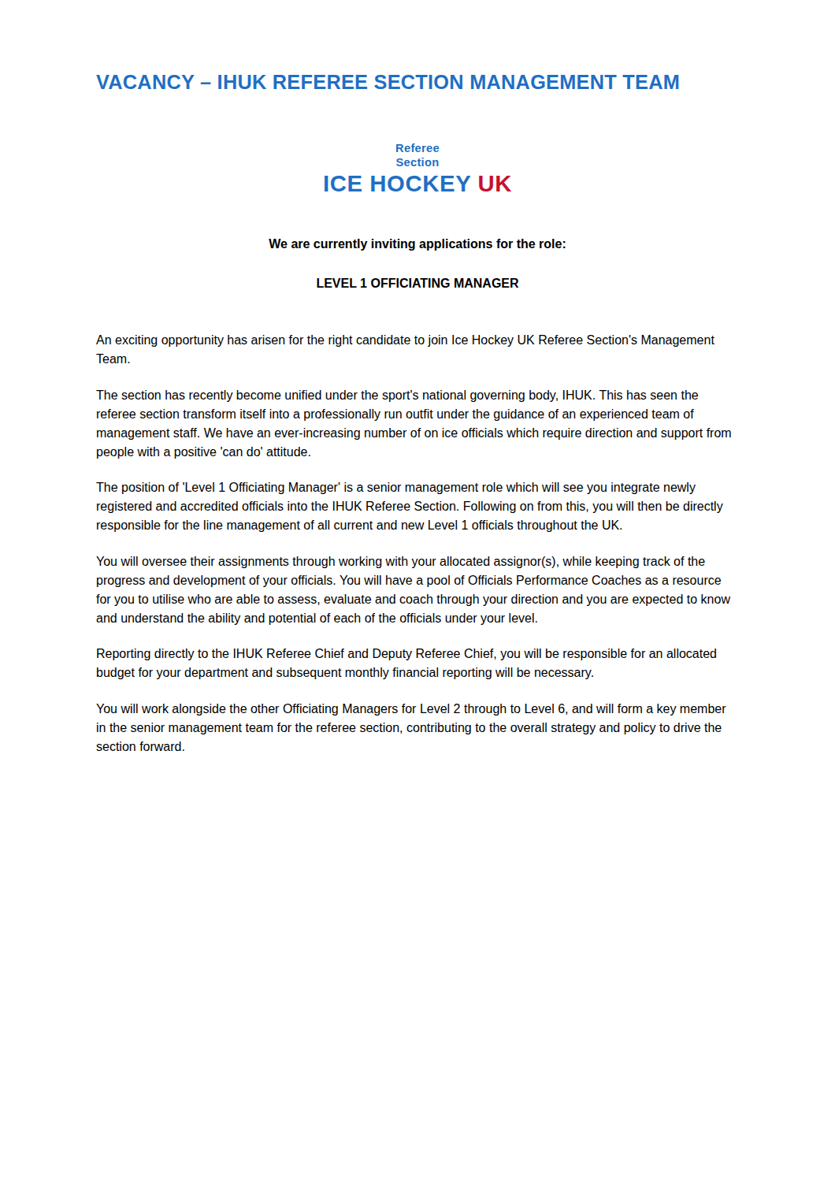VACANCY – IHUK REFEREE SECTION MANAGEMENT TEAM
Referee
Section
ICE HOCKEY UK
We are currently inviting applications for the role:
LEVEL 1 OFFICIATING MANAGER
An exciting opportunity has arisen for the right candidate to join Ice Hockey UK Referee Section's Management Team.
The section has recently become unified under the sport's national governing body, IHUK. This has seen the referee section transform itself into a professionally run outfit under the guidance of an experienced team of management staff. We have an ever-increasing number of on ice officials which require direction and support from people with a positive 'can do' attitude.
The position of 'Level 1 Officiating Manager' is a senior management role which will see you integrate newly registered and accredited officials into the IHUK Referee Section. Following on from this, you will then be directly responsible for the line management of all current and new Level 1 officials throughout the UK.
You will oversee their assignments through working with your allocated assignor(s), while keeping track of the progress and development of your officials. You will have a pool of Officials Performance Coaches as a resource for you to utilise who are able to assess, evaluate and coach through your direction and you are expected to know and understand the ability and potential of each of the officials under your level.
Reporting directly to the IHUK Referee Chief and Deputy Referee Chief, you will be responsible for an allocated budget for your department and subsequent monthly financial reporting will be necessary.
You will work alongside the other Officiating Managers for Level 2 through to Level 6, and will form a key member in the senior management team for the referee section, contributing to the overall strategy and policy to drive the section forward.